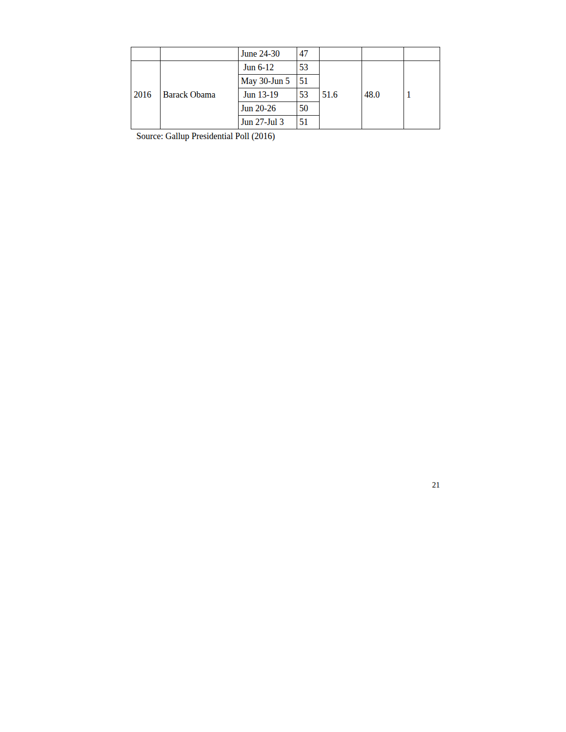| | | June 24-30 | 47 | | | |
| 2016 | Barack Obama | Jun 6-12 | 53 | 51.6 | 48.0 | 1 |
| May 30-Jun 5 | 51 |
| Jun 13-19 | 53 |
| Jun 20-26 | 50 |
| Jun 27-Jul 3 | 51 |
Source: Gallup Presidential Poll (2016)
21